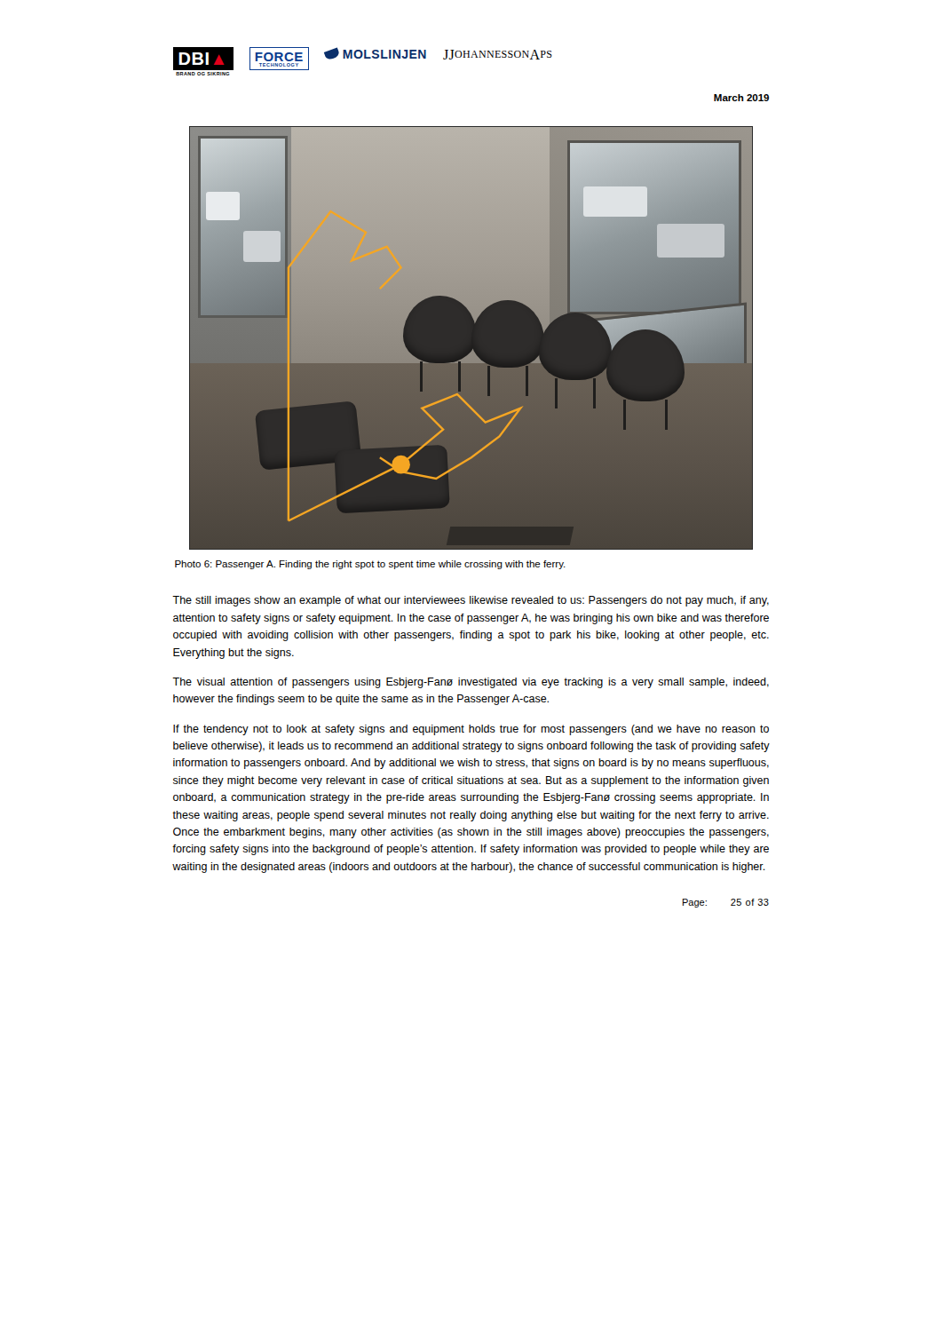DBI▲ BRAND OG SIKRING FORCE TECHNOLOGY MOLSLINJEN JJOHANNESSON APS
March 2019
Photo 6: Passenger A. Finding the right spot to spent time while crossing with the ferry.
The still images show an example of what our interviewees likewise revealed to us: Passengers do not pay much, if any, attention to safety signs or safety equipment. In the case of passenger A, he was bringing his own bike and was therefore occupied with avoiding collision with other passengers, finding a spot to park his bike, looking at other people, etc. Everything but the signs.
The visual attention of passengers using Esbjerg-Fanø investigated via eye tracking is a very small sample, indeed, however the findings seem to be quite the same as in the Passenger A-case.
If the tendency not to look at safety signs and equipment holds true for most passengers (and we have no reason to believe otherwise), it leads us to recommend an additional strategy to signs onboard following the task of providing safety information to passengers onboard. And by additional we wish to stress, that signs on board is by no means superfluous, since they might become very relevant in case of critical situations at sea. But as a supplement to the information given onboard, a communication strategy in the pre-ride areas surrounding the Esbjerg-Fanø crossing seems appropriate. In these waiting areas, people spend several minutes not really doing anything else but waiting for the next ferry to arrive. Once the embarkment begins, many other activities (as shown in the still images above) preoccupies the passengers, forcing safety signs into the background of people’s attention. If safety information was provided to people while they are waiting in the designated areas (indoors and outdoors at the harbour), the chance of successful communication is higher.
Page: 25 of 33